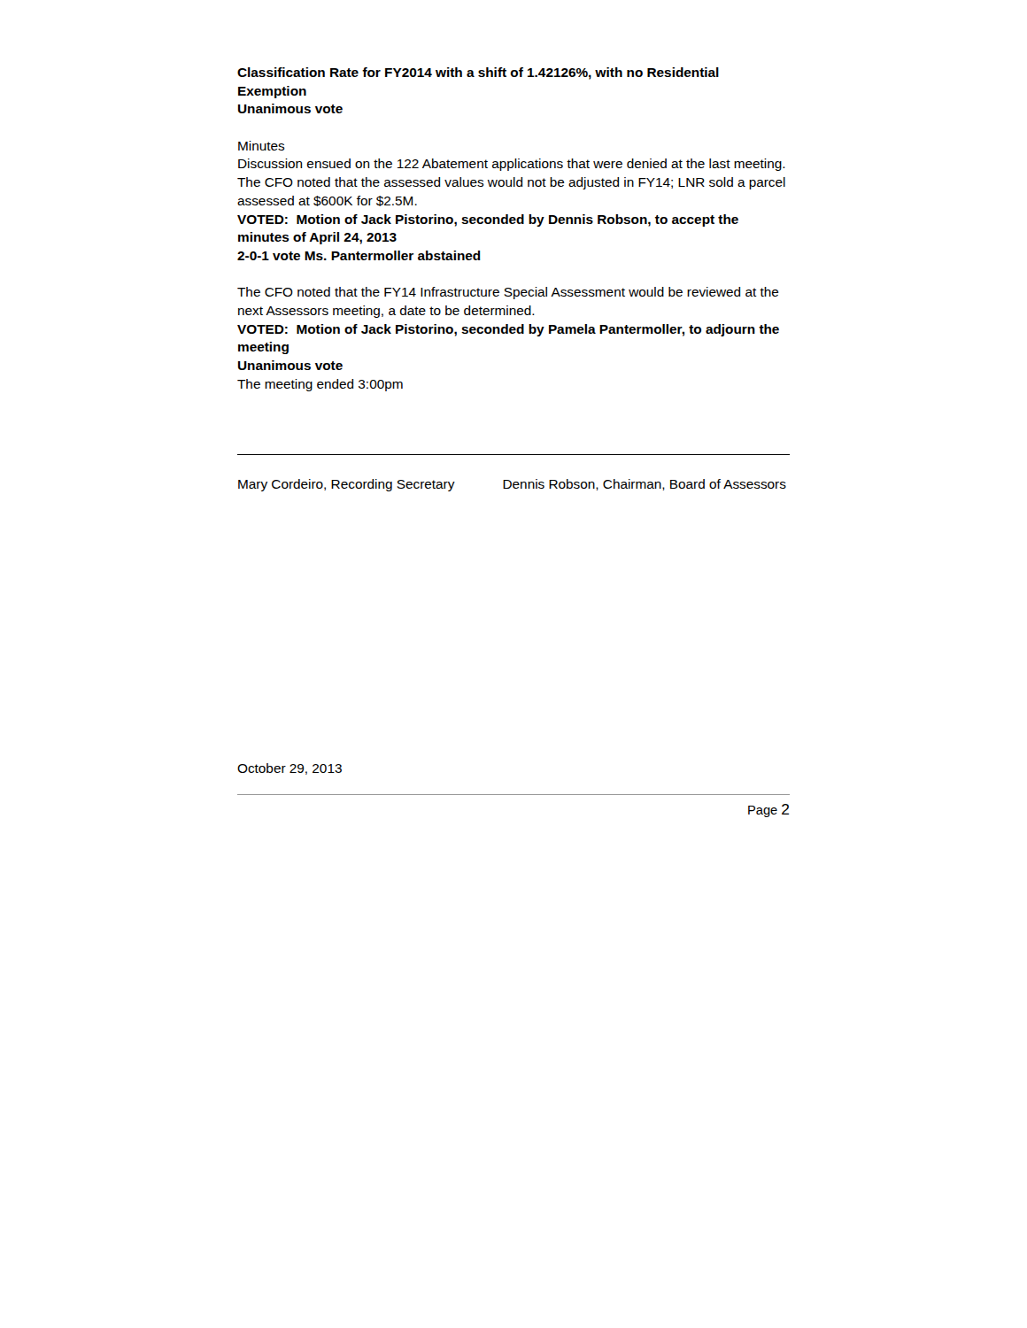Classification Rate for FY2014 with a shift of 1.42126%, with no Residential Exemption
Unanimous vote
Minutes
Discussion ensued on the 122 Abatement applications that were denied at the last meeting. The CFO noted that the assessed values would not be adjusted in FY14; LNR sold a parcel assessed at $600K for $2.5M.
VOTED: Motion of Jack Pistorino, seconded by Dennis Robson, to accept the minutes of April 24, 2013
2-0-1 vote Ms. Pantermoller abstained
The CFO noted that the FY14 Infrastructure Special Assessment would be reviewed at the next Assessors meeting, a date to be determined.
VOTED: Motion of Jack Pistorino, seconded by Pamela Pantermoller, to adjourn the meeting
Unanimous vote
The meeting ended 3:00pm
Mary Cordeiro, Recording Secretary
Dennis Robson, Chairman, Board of Assessors
October 29, 2013
Page 2